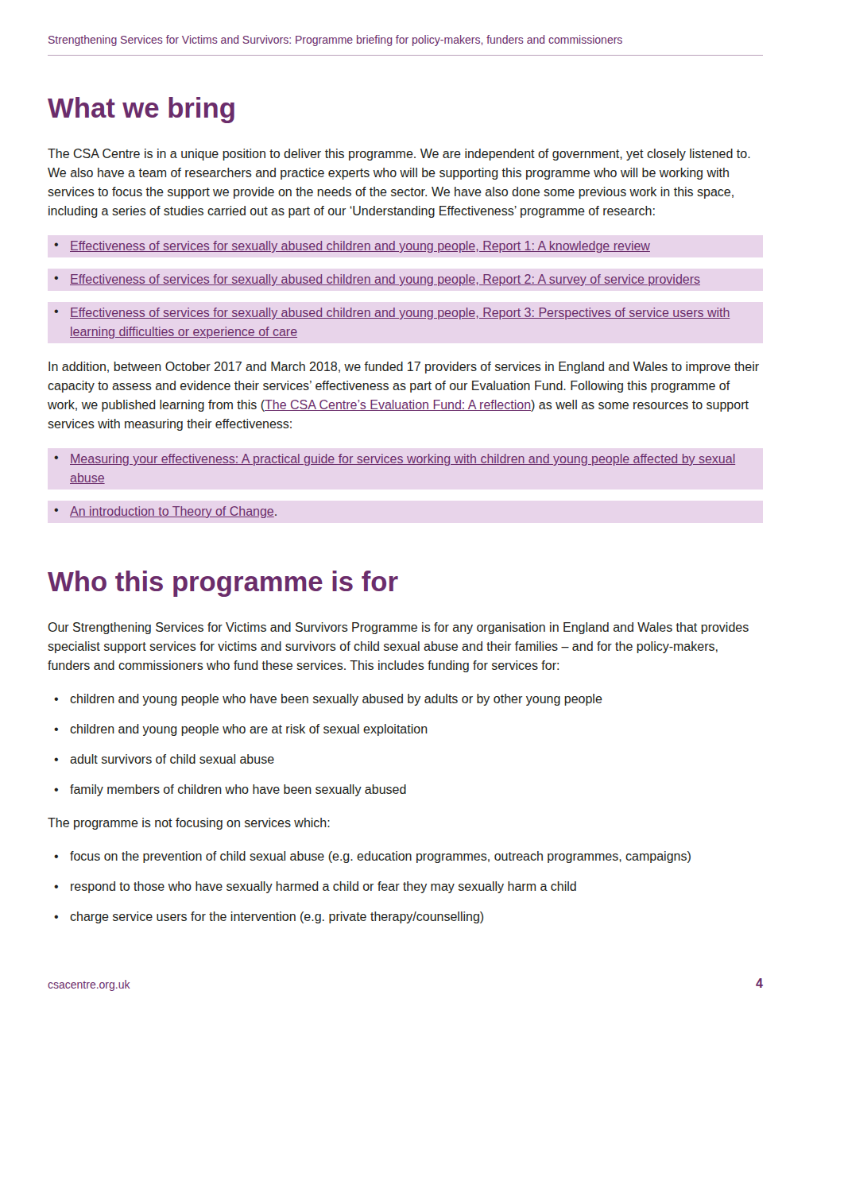Strengthening Services for Victims and Survivors: Programme briefing for policy-makers, funders and commissioners
What we bring
The CSA Centre is in a unique position to deliver this programme. We are independent of government, yet closely listened to. We also have a team of researchers and practice experts who will be supporting this programme who will be working with services to focus the support we provide on the needs of the sector. We have also done some previous work in this space, including a series of studies carried out as part of our ‘Understanding Effectiveness’ programme of research:
Effectiveness of services for sexually abused children and young people, Report 1: A knowledge review
Effectiveness of services for sexually abused children and young people, Report 2: A survey of service providers
Effectiveness of services for sexually abused children and young people, Report 3: Perspectives of service users with learning difficulties or experience of care
In addition, between October 2017 and March 2018, we funded 17 providers of services in England and Wales to improve their capacity to assess and evidence their services’ effectiveness as part of our Evaluation Fund. Following this programme of work, we published learning from this (The CSA Centre’s Evaluation Fund: A reflection) as well as some resources to support services with measuring their effectiveness:
Measuring your effectiveness: A practical guide for services working with children and young people affected by sexual abuse
An introduction to Theory of Change.
Who this programme is for
Our Strengthening Services for Victims and Survivors Programme is for any organisation in England and Wales that provides specialist support services for victims and survivors of child sexual abuse and their families – and for the policy-makers, funders and commissioners who fund these services. This includes funding for services for:
children and young people who have been sexually abused by adults or by other young people
children and young people who are at risk of sexual exploitation
adult survivors of child sexual abuse
family members of children who have been sexually abused
The programme is not focusing on services which:
focus on the prevention of child sexual abuse (e.g. education programmes, outreach programmes, campaigns)
respond to those who have sexually harmed a child or fear they may sexually harm a child
charge service users for the intervention (e.g. private therapy/counselling)
csacentre.org.uk
4